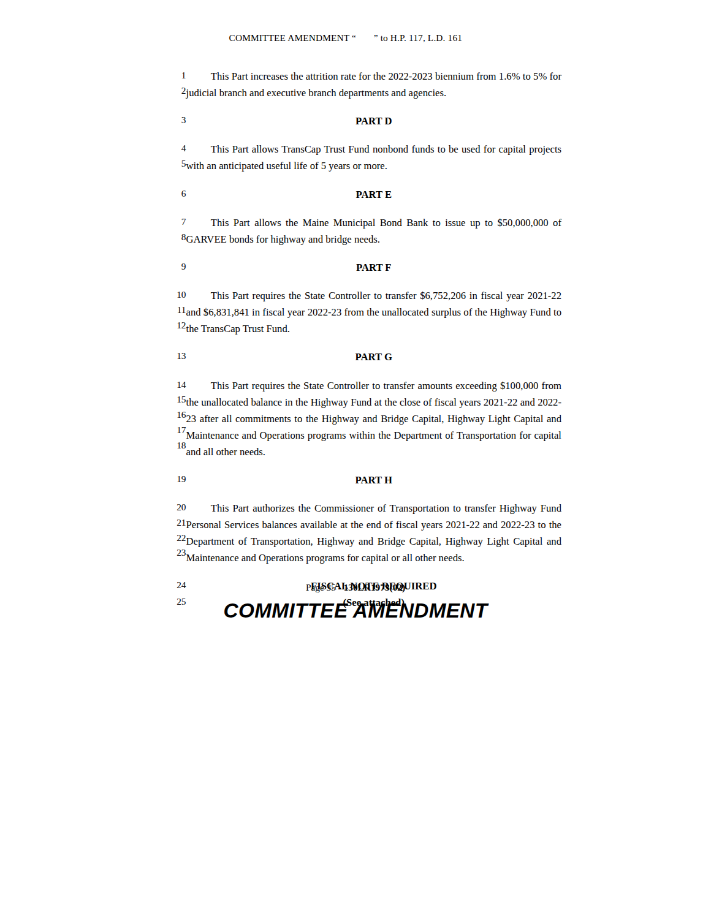COMMITTEE AMENDMENT “ ” to H.P. 117, L.D. 161
| 1 2 | This Part increases the attrition rate for the 2022-2023 biennium from 1.6% to 5% for judicial branch and executive branch departments and agencies. |
| 3 | PART D |
| 4 5 | This Part allows TransCap Trust Fund nonbond funds to be used for capital projects with an anticipated useful life of 5 years or more. |
| 6 | PART E |
| 7 8 | This Part allows the Maine Municipal Bond Bank to issue up to $50,000,000 of GARVEE bonds for highway and bridge needs. |
| 9 | PART F |
| 10 11 12 | This Part requires the State Controller to transfer $6,752,206 in fiscal year 2021-22 and $6,831,841 in fiscal year 2022-23 from the unallocated surplus of the Highway Fund to the TransCap Trust Fund. |
| 13 | PART G |
| 14 15 16 17 18 | This Part requires the State Controller to transfer amounts exceeding $100,000 from the unallocated balance in the Highway Fund at the close of fiscal years 2021-22 and 2022-23 after all commitments to the Highway and Bridge Capital, Highway Light Capital and Maintenance and Operations programs within the Department of Transportation for capital and all other needs. |
| 19 | PART H |
| 20 21 22 23 | This Part authorizes the Commissioner of Transportation to transfer Highway Fund Personal Services balances available at the end of fiscal years 2021-22 and 2022-23 to the Department of Transportation, Highway and Bridge Capital, Highway Light Capital and Maintenance and Operations programs for capital or all other needs. |
| 24 | FISCAL NOTE REQUIRED |
| 25 | (See attached) |
Page 35 - 130LR1973(02)
COMMITTEE AMENDMENT